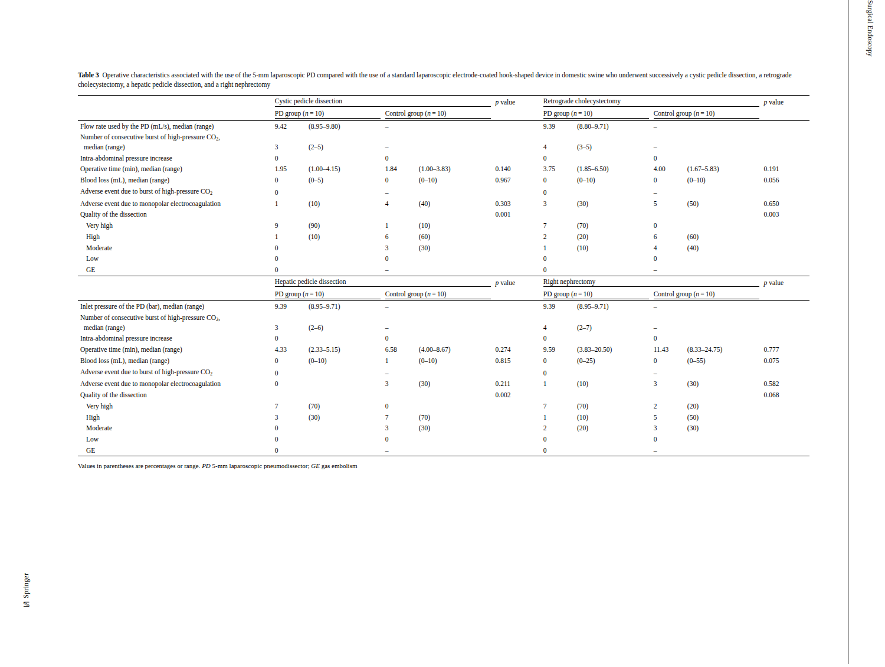Surgical Endoscopy
ℕ Springer
Table 3 Operative characteristics associated with the use of the 5-mm laparoscopic PD compared with the use of a standard laparoscopic electrode-coated hook-shaped device in domestic swine who underwent successively a cystic pedicle dissection, a retrograde cholecystectomy, a hepatic pedicle dissection, and a right nephrectomy
| | Cystic pedicle dissection | p value | Retrograde cholecystectomy | p value |
| | PD group ( n = 10) | Control group ( n = 10) | | PD group ( n = 10) | Control group ( n = 10) | |
| Flow rate used by the PD (mL/s), median (range) | 9.42 | (8.95–9.80) | – | | | 9.39 | (8.80–9.71) | – | | |
| Number of consecutive burst of high-pressure CO 2 , median (range) | 3 | (2–5) | – | | | 4 | (3–5) | – | | |
| Intra-abdominal pressure increase | 0 | | 0 | | | 0 | | 0 | | |
| Operative time (min), median (range) | 1.95 | (1.00–4.15) | 1.84 | (1.00–3.83) | 0.140 | 3.75 | (1.85–6.50) | 4.00 | (1.67–5.83) | 0.191 |
| Blood loss (mL), median (range) | 0 | (0–5) | 0 | (0–10) | 0.967 | 0 | (0–10) | 0 | (0–10) | 0.056 |
| Adverse event due to burst of high-pressure CO 2 | 0 | | – | | | 0 | | – | | |
| Adverse event due to monopolar electrocoagulation | 1 | (10) | 4 | (40) | 0.303 | 3 | (30) | 5 | (50) | 0.650 |
| Quality of the dissection | | | | | 0.001 | | | | | 0.003 |
| Very high | 9 | (90) | 1 | (10) | | 7 | (70) | 0 | | |
| High | 1 | (10) | 6 | (60) | | 2 | (20) | 6 | (60) | |
| Moderate | 0 | | 3 | (30) | | 1 | (10) | 4 | (40) | |
| Low | 0 | | 0 | | | 0 | | 0 | | |
| GE | 0 | | – | | | 0 | | – | | |
| | Hepatic pedicle dissection | p value | Right nephrectomy | p value |
| | PD group ( n = 10) | Control group ( n = 10) | | PD group ( n = 10) | Control group ( n = 10) | |
| Inlet pressure of the PD (bar), median (range) | 9.39 | (8.95–9.71) | – | | | 9.39 | (8.95–9.71) | – | | |
| Number of consecutive burst of high-pressure CO 2 , median (range) | 3 | (2–6) | – | | | 4 | (2–7) | – | | |
| Intra-abdominal pressure increase | 0 | | 0 | | | 0 | | 0 | | |
| Operative time (min), median (range) | 4.33 | (2.33–5.15) | 6.58 | (4.00–8.67) | 0.274 | 9.59 | (3.83–20.50) | 11.43 | (8.33–24.75) | 0.777 |
| Blood loss (mL), median (range) | 0 | (0–10) | 1 | (0–10) | 0.815 | 0 | (0–25) | 0 | (0–55) | 0.075 |
| Adverse event due to burst of high-pressure CO 2 | 0 | | – | | | 0 | | – | | |
| Adverse event due to monopolar electrocoagulation | 0 | | 3 | (30) | 0.211 | 1 | (10) | 3 | (30) | 0.582 |
| Quality of the dissection | | | | | 0.002 | | | | | 0.068 |
| Very high | 7 | (70) | 0 | | | 7 | (70) | 2 | (20) | |
| High | 3 | (30) | 7 | (70) | | 1 | (10) | 5 | (50) | |
| Moderate | 0 | | 3 | (30) | | 2 | (20) | 3 | (30) | |
| Low | 0 | | 0 | | | 0 | | 0 | | |
| GE | 0 | | – | | | 0 | | – | | |
Values in parentheses are percentages or range. PD 5-mm laparoscopic pneumodissector; GE gas embolism